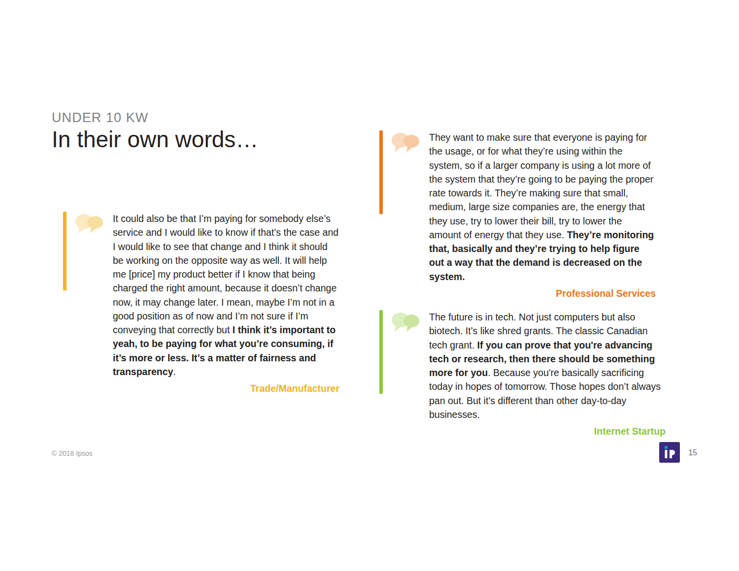UNDER 10 KW
In their own words…
It could also be that I’m paying for somebody else’s service and I would like to know if that’s the case and I would like to see that change and I think it should be working on the opposite way as well. It will help me [price] my product better if I know that being charged the right amount, because it doesn’t change now, it may change later. I mean, maybe I’m not in a good position as of now and I’m not sure if I’m conveying that correctly but I think it’s important to yeah, to be paying for what you’re consuming, if it’s more or less. It’s a matter of fairness and transparency.
Trade/Manufacturer
They want to make sure that everyone is paying for the usage, or for what they’re using within the system, so if a larger company is using a lot more of the system that they’re going to be paying the proper rate towards it. They’re making sure that small, medium, large size companies are, the energy that they use, try to lower their bill, try to lower the amount of energy that they use. They’re monitoring that, basically and they’re trying to help figure out a way that the demand is decreased on the system.
Professional Services
The future is in tech. Not just computers but also biotech. It’s like shred grants. The classic Canadian tech grant. If you can prove that you're advancing tech or research, then there should be something more for you. Because you're basically sacrificing today in hopes of tomorrow. Those hopes don’t always pan out. But it’s different than other day-to-day businesses.
Internet Startup
© 2018 Ipsos
15